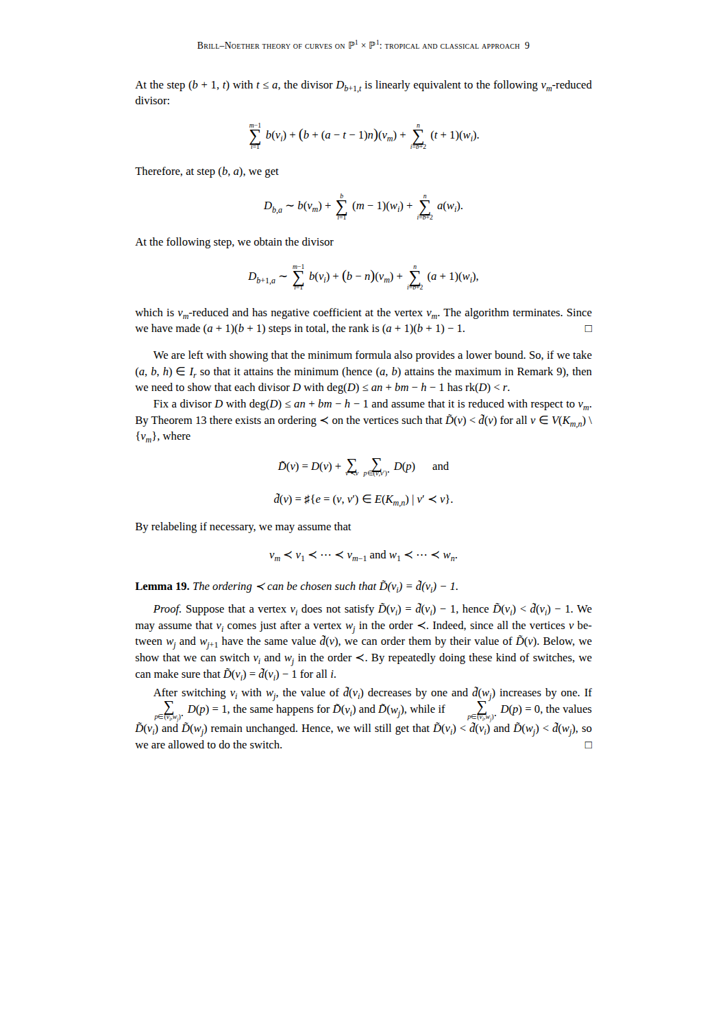Brill–Noether theory of curves on ℙ1 × ℙ1: tropical and classical approach 9
At the step (b + 1, t) with t ≤ a, the divisor Db+1,t is linearly equivalent to the following vm-reduced divisor:
m−1∑i=1 b(vi) + (b + (a − t − 1)n)(vm) + n∑i=b+2 (t + 1)(wi).
Therefore, at step (b, a), we get
Db,a ∼ b(vm) + b∑i=1 (m − 1)(wi) + n∑i=b+2 a(wi).
At the following step, we obtain the divisor
Db+1,a ∼ m−1∑i=1 b(vi) + (b − n)(vm) + n∑i=b+2 (a + 1)(wi),
which is vm-reduced and has negative coefficient at the vertex vm. The algorithm terminates. Since we have made (a + 1)(b + 1) steps in total, the rank is (a + 1)(b + 1) − 1.□
We are left with showing that the minimum formula also provides a lower bound. So, if we take (a, b, h) ∈ Ir so that it attains the minimum (hence (a, b) attains the maximum in Remark 9), then we need to show that each divisor D with deg(D) ≤ an + bm − h − 1 has rk(D) < r.
Fix a divisor D with deg(D) ≤ an + bm − h − 1 and assume that it is reduced with respect to vm. By Theorem 13 there exists an ordering ≺ on the vertices such that D̃(v) < d̃(v) for all v ∈ V(Km,n) \ {vm}, where
D̃(v) = D(v) + ∑v′≺v ∑p∈(v,v′)∘ D(p) and
d̃(v) = ♯{e = (v, v′) ∈ E(Km,n) | v′ ≺ v}.
By relabeling if necessary, we may assume that
vm ≺ v1 ≺ ⋯ ≺ vm−1 and w1 ≺ ⋯ ≺ wn.
Lemma 19. The ordering ≺ can be chosen such that D̃(vi) = d̃(vi) − 1.
Proof. Suppose that a vertex vi does not satisfy D̃(vi) = d̃(vi) − 1, hence D̃(vi) < d̃(vi) − 1. We may assume that vi comes just after a vertex wj in the order ≺. Indeed, since all the vertices v between wj and wj+1 have the same value d̃(v), we can order them by their value of D̃(v). Below, we show that we can switch vi and wj in the order ≺. By repeatedly doing these kind of switches, we can make sure that D̃(vi) = d̃(vi) − 1 for all i.
After switching vi with wj, the value of d̃(vi) decreases by one and d̃(wj) increases by one. If ∑p∈(vi,wj)∘ D(p) = 1, the same happens for D̃(vi) and D̃(wj), while if ∑p∈(vi,wj)∘ D(p) = 0, the values D̃(vi) and D̃(wj) remain unchanged. Hence, we will still get that D̃(vi) < d̃(vi) and D̃(wj) < d̃(wj), so we are allowed to do the switch.□